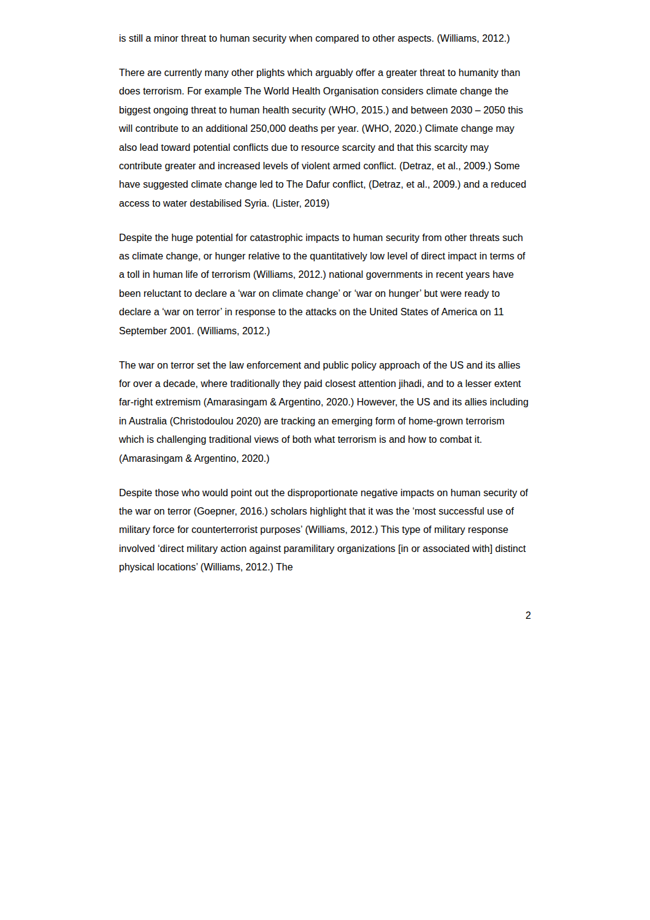is still a minor threat to human security when compared to other aspects. (Williams, 2012.)
There are currently many other plights which arguably offer a greater threat to humanity than does terrorism. For example The World Health Organisation considers climate change the biggest ongoing threat to human health security (WHO, 2015.) and between 2030 – 2050 this will contribute to an additional 250,000 deaths per year. (WHO, 2020.) Climate change may also lead toward potential conflicts due to resource scarcity and that this scarcity may contribute greater and increased levels of violent armed conflict. (Detraz, et al., 2009.) Some have suggested climate change led to The Dafur conflict, (Detraz, et al., 2009.) and a reduced access to water destabilised Syria. (Lister, 2019)
Despite the huge potential for catastrophic impacts to human security from other threats such as climate change, or hunger relative to the quantitatively low level of direct impact in terms of a toll in human life of terrorism (Williams, 2012.) national governments in recent years have been reluctant to declare a ‘war on climate change’ or ‘war on hunger’ but were ready to declare a ‘war on terror’ in response to the attacks on the United States of America on 11 September 2001. (Williams, 2012.)
The war on terror set the law enforcement and public policy approach of the US and its allies for over a decade, where traditionally they paid closest attention jihadi, and to a lesser extent far-right extremism (Amarasingam & Argentino, 2020.) However, the US and its allies including in Australia (Christodoulou 2020) are tracking an emerging form of home-grown terrorism which is challenging traditional views of both what terrorism is and how to combat it. (Amarasingam & Argentino, 2020.)
Despite those who would point out the disproportionate negative impacts on human security of the war on terror (Goepner, 2016.) scholars highlight that it was the ‘most successful use of military force for counterterrorist purposes’ (Williams, 2012.) This type of military response involved ‘direct military action against paramilitary organizations [in or associated with] distinct physical locations’ (Williams, 2012.) The
2